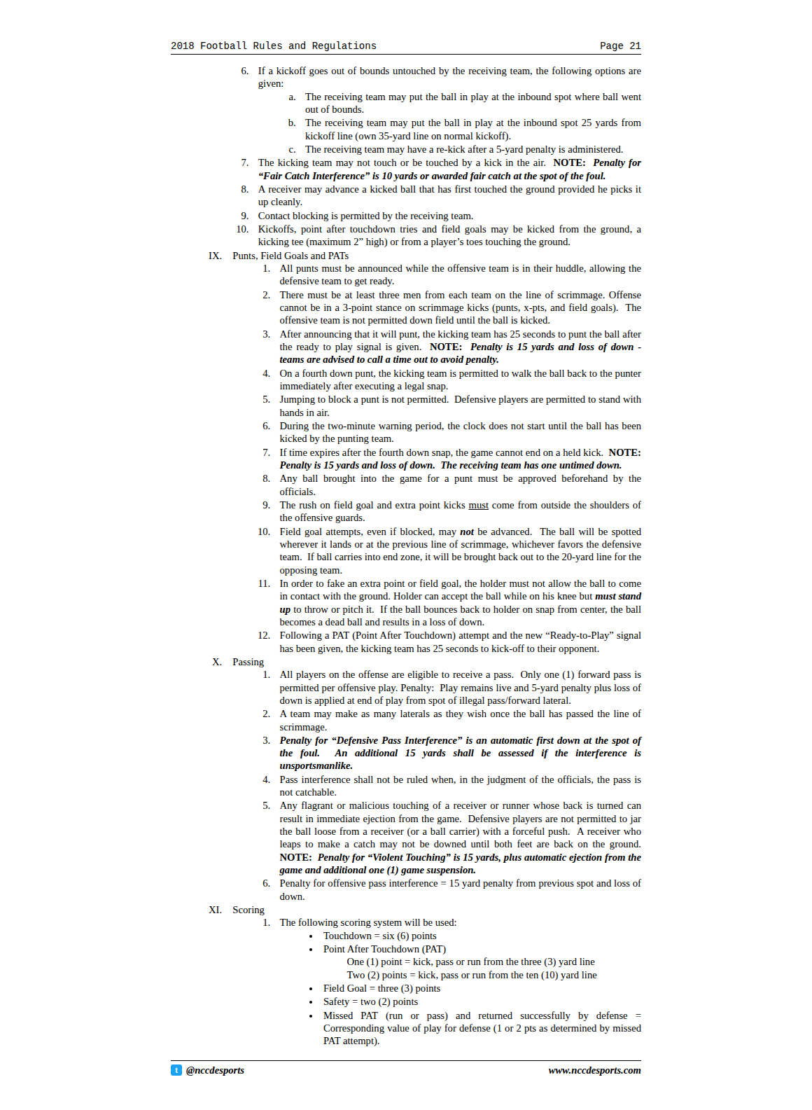2018 Football Rules and Regulations Page 21
If a kickoff goes out of bounds untouched by the receiving team, the following options are given:
The receiving team may put the ball in play at the inbound spot where ball went out of bounds.
The receiving team may put the ball in play at the inbound spot 25 yards from kickoff line (own 35-yard line on normal kickoff).
The receiving team may have a re-kick after a 5-yard penalty is administered.
The kicking team may not touch or be touched by a kick in the air. NOTE: Penalty for “Fair Catch Interference” is 10 yards or awarded fair catch at the spot of the foul.
A receiver may advance a kicked ball that has first touched the ground provided he picks it up cleanly.
Contact blocking is permitted by the receiving team.
Kickoffs, point after touchdown tries and field goals may be kicked from the ground, a kicking tee (maximum 2” high) or from a player’s toes touching the ground.
Punts, Field Goals and PATs
All punts must be announced while the offensive team is in their huddle, allowing the defensive team to get ready.
There must be at least three men from each team on the line of scrimmage. Offense cannot be in a 3-point stance on scrimmage kicks (punts, x-pts, and field goals). The offensive team is not permitted down field until the ball is kicked.
After announcing that it will punt, the kicking team has 25 seconds to punt the ball after the ready to play signal is given. NOTE: Penalty is 15 yards and loss of down - teams are advised to call a time out to avoid penalty.
On a fourth down punt, the kicking team is permitted to walk the ball back to the punter immediately after executing a legal snap.
Jumping to block a punt is not permitted. Defensive players are permitted to stand with hands in air.
During the two-minute warning period, the clock does not start until the ball has been kicked by the punting team.
If time expires after the fourth down snap, the game cannot end on a held kick. NOTE: Penalty is 15 yards and loss of down. The receiving team has one untimed down.
Any ball brought into the game for a punt must be approved beforehand by the officials.
The rush on field goal and extra point kicks must come from outside the shoulders of the offensive guards.
Field goal attempts, even if blocked, may not be advanced. The ball will be spotted wherever it lands or at the previous line of scrimmage, whichever favors the defensive team. If ball carries into end zone, it will be brought back out to the 20-yard line for the opposing team.
In order to fake an extra point or field goal, the holder must not allow the ball to come in contact with the ground. Holder can accept the ball while on his knee but must stand up to throw or pitch it. If the ball bounces back to holder on snap from center, the ball becomes a dead ball and results in a loss of down.
Following a PAT (Point After Touchdown) attempt and the new “Ready-to-Play” signal has been given, the kicking team has 25 seconds to kick-off to their opponent.
Passing
All players on the offense are eligible to receive a pass. Only one (1) forward pass is permitted per offensive play. Penalty: Play remains live and 5-yard penalty plus loss of down is applied at end of play from spot of illegal pass/forward lateral.
A team may make as many laterals as they wish once the ball has passed the line of scrimmage.
Penalty for “Defensive Pass Interference” is an automatic first down at the spot of the foul. An additional 15 yards shall be assessed if the interference is unsportsmanlike.
Pass interference shall not be ruled when, in the judgment of the officials, the pass is not catchable.
Any flagrant or malicious touching of a receiver or runner whose back is turned can result in immediate ejection from the game. Defensive players are not permitted to jar the ball loose from a receiver (or a ball carrier) with a forceful push. A receiver who leaps to make a catch may not be downed until both feet are back on the ground. NOTE: Penalty for “Violent Touching” is 15 yards, plus automatic ejection from the game and additional one (1) game suspension.
Penalty for offensive pass interference = 15 yard penalty from previous spot and loss of down.
Scoring
The following scoring system will be used:
Touchdown = six (6) points
Point After Touchdown (PAT)
One (1) point = kick, pass or run from the three (3) yard line
Two (2) points = kick, pass or run from the ten (10) yard line
Field Goal = three (3) points
Safety = two (2) points
Missed PAT (run or pass) and returned successfully by defense = Corresponding value of play for defense (1 or 2 pts as determined by missed PAT attempt).
t@nccdesports www.nccdesports.com